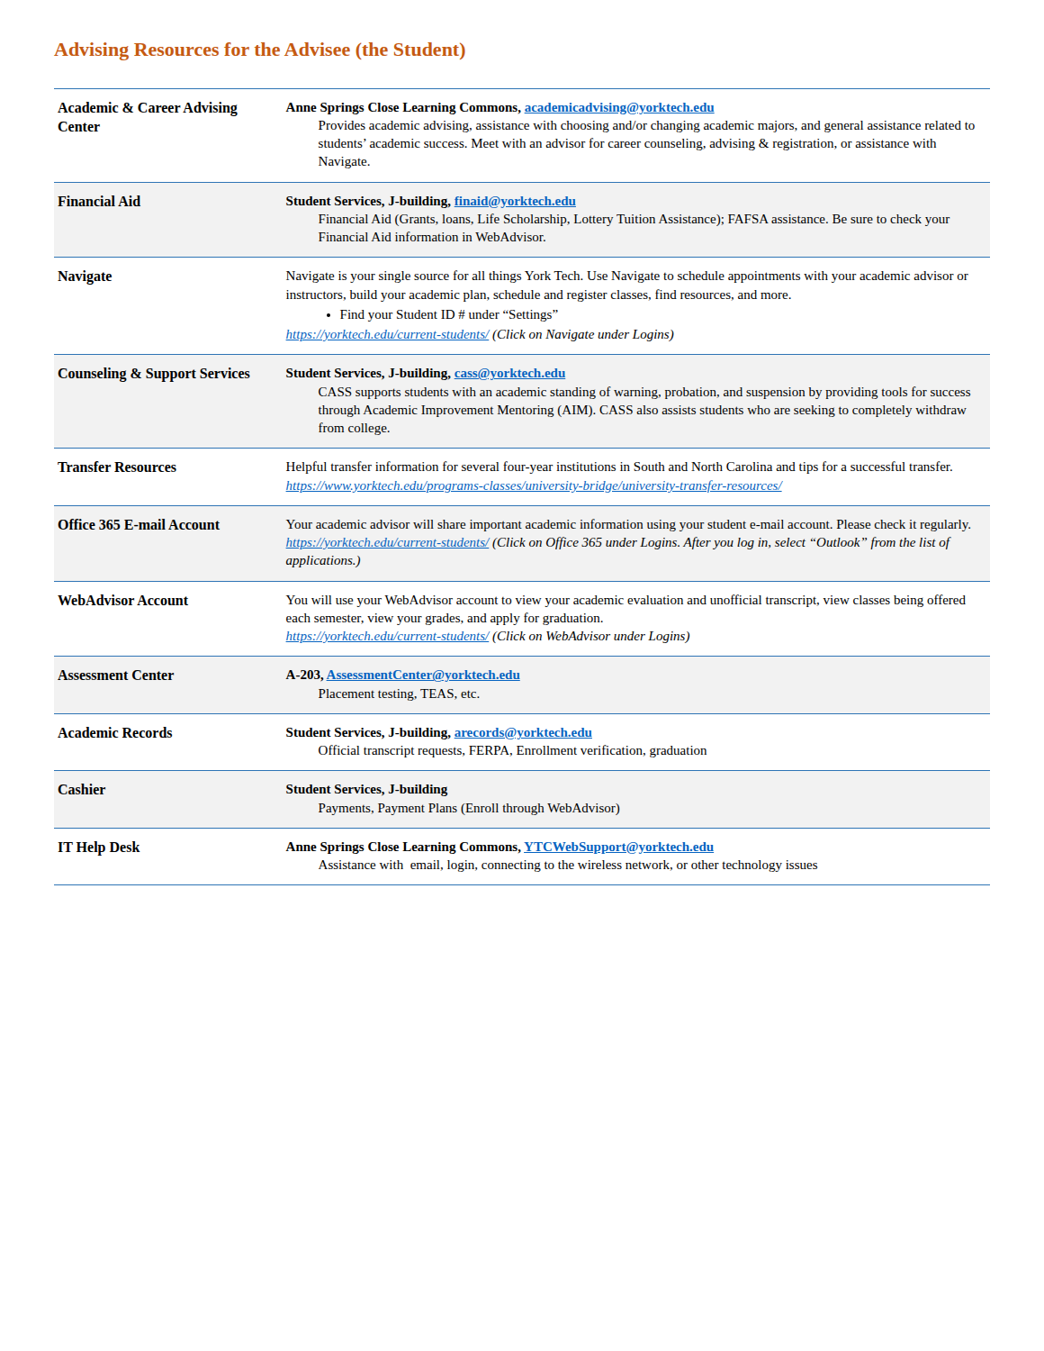Advising Resources for the Advisee (the Student)
| Academic & Career Advising Center | Anne Springs Close Learning Commons, academicadvising@yorktech.edu Provides academic advising, assistance with choosing and/or changing academic majors, and general assistance related to students’ academic success. Meet with an advisor for career counseling, advising & registration, or assistance with Navigate. |
| Financial Aid | Student Services, J-building, finaid@yorktech.edu Financial Aid (Grants, loans, Life Scholarship, Lottery Tuition Assistance); FAFSA assistance. Be sure to check your Financial Aid information in WebAdvisor. |
| Navigate | Navigate is your single source for all things York Tech. Use Navigate to schedule appointments with your academic advisor or instructors, build your academic plan, schedule and register classes, find resources, and more. Find your Student ID # under “Settings” https://yorktech.edu/current-students/ (Click on Navigate under Logins) |
| Counseling & Support Services | Student Services, J-building, cass@yorktech.edu CASS supports students with an academic standing of warning, probation, and suspension by providing tools for success through Academic Improvement Mentoring (AIM). CASS also assists students who are seeking to completely withdraw from college. |
| Transfer Resources | Helpful transfer information for several four-year institutions in South and North Carolina and tips for a successful transfer. https://www.yorktech.edu/programs-classes/university-bridge/university-transfer-resources/ |
| Office 365 E-mail Account | Your academic advisor will share important academic information using your student e-mail account. Please check it regularly. https://yorktech.edu/current-students/ (Click on Office 365 under Logins. After you log in, select “Outlook” from the list of applications.) |
| WebAdvisor Account | You will use your WebAdvisor account to view your academic evaluation and unofficial transcript, view classes being offered each semester, view your grades, and apply for graduation. https://yorktech.edu/current-students/ (Click on WebAdvisor under Logins) |
| Assessment Center | A-203, AssessmentCenter@yorktech.edu Placement testing, TEAS, etc. |
| Academic Records | Student Services, J-building, arecords@yorktech.edu Official transcript requests, FERPA, Enrollment verification, graduation |
| Cashier | Student Services, J-building Payments, Payment Plans (Enroll through WebAdvisor) |
| IT Help Desk | Anne Springs Close Learning Commons, YTCWebSupport@yorktech.edu Assistance with email, login, connecting to the wireless network, or other technology issues |